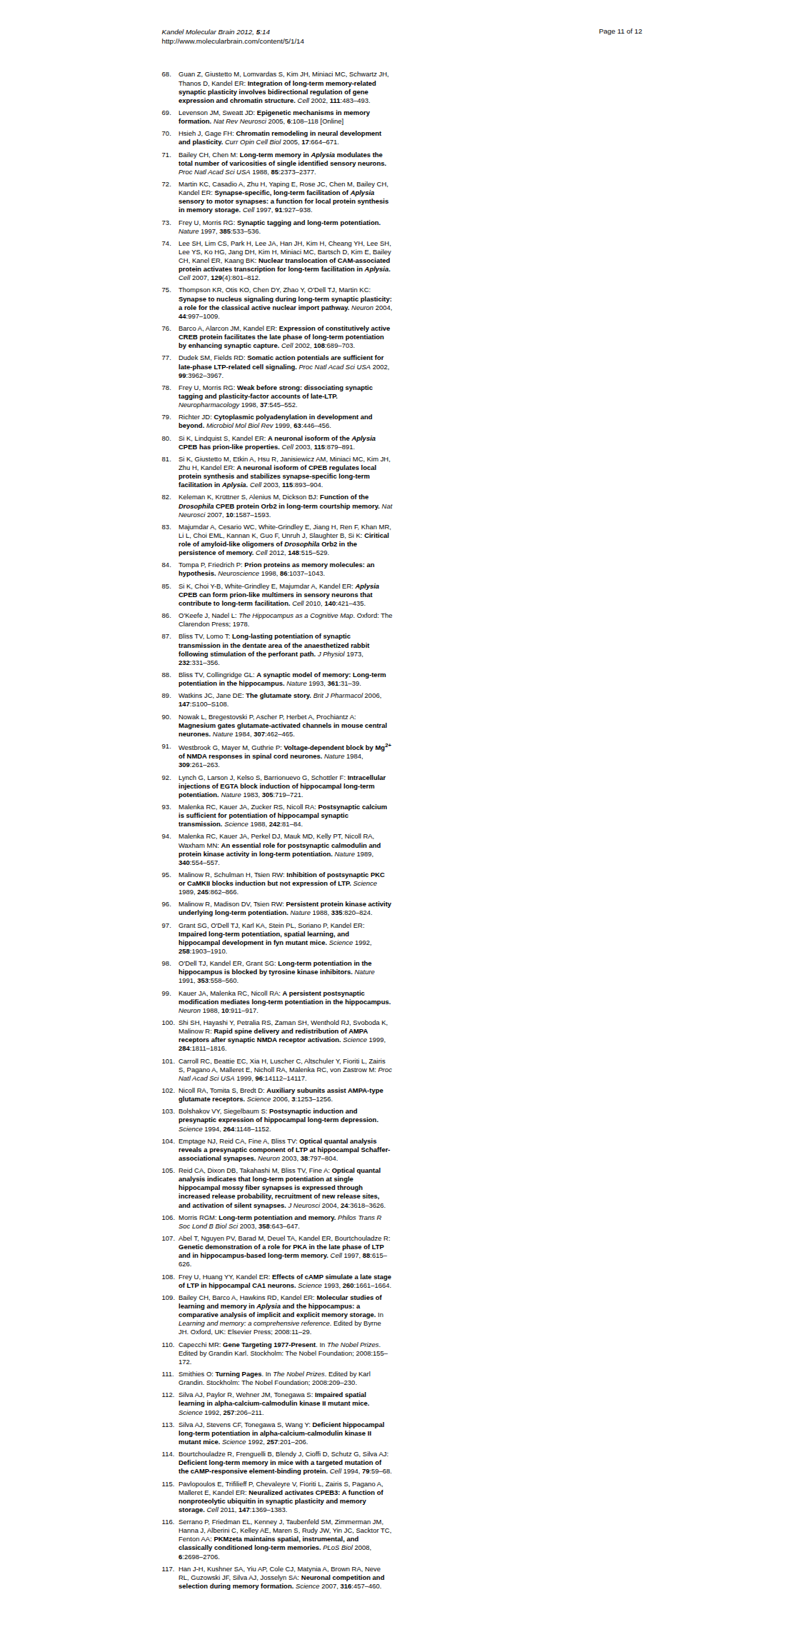Kandel Molecular Brain 2012, 5:14
http://www.molecularbrain.com/content/5/1/14
Page 11 of 12
Guan Z, Giustetto M, Lomvardas S, Kim JH, Miniaci MC, Schwartz JH, Thanos D, Kandel ER: Integration of long-term memory-related synaptic plasticity involves bidirectional regulation of gene expression and chromatin structure. Cell 2002, 111:483–493.
Levenson JM, Sweatt JD: Epigenetic mechanisms in memory formation. Nat Rev Neurosci 2005, 6:108–118 [Online]
Hsieh J, Gage FH: Chromatin remodeling in neural development and plasticity. Curr Opin Cell Biol 2005, 17:664–671.
Bailey CH, Chen M: Long-term memory in Aplysia modulates the total number of varicosities of single identified sensory neurons. Proc Natl Acad Sci USA 1988, 85:2373–2377.
Martin KC, Casadio A, Zhu H, Yaping E, Rose JC, Chen M, Bailey CH, Kandel ER: Synapse-specific, long-term facilitation of Aplysia sensory to motor synapses: a function for local protein synthesis in memory storage. Cell 1997, 91:927–938.
Frey U, Morris RG: Synaptic tagging and long-term potentiation. Nature 1997, 385:533–536.
Lee SH, Lim CS, Park H, Lee JA, Han JH, Kim H, Cheang YH, Lee SH, Lee YS, Ko HG, Jang DH, Kim H, Miniaci MC, Bartsch D, Kim E, Bailey CH, Kanel ER, Kaang BK: Nuclear translocation of CAM-associated protein activates transcription for long-term facilitation in Aplysia. Cell 2007, 129(4):801–812.
Thompson KR, Otis KO, Chen DY, Zhao Y, O'Dell TJ, Martin KC: Synapse to nucleus signaling during long-term synaptic plasticity: a role for the classical active nuclear import pathway. Neuron 2004, 44:997–1009.
Barco A, Alarcon JM, Kandel ER: Expression of constitutively active CREB protein facilitates the late phase of long-term potentiation by enhancing synaptic capture. Cell 2002, 108:689–703.
Dudek SM, Fields RD: Somatic action potentials are sufficient for late-phase LTP-related cell signaling. Proc Natl Acad Sci USA 2002, 99:3962–3967.
Frey U, Morris RG: Weak before strong: dissociating synaptic tagging and plasticity-factor accounts of late-LTP. Neuropharmacology 1998, 37:545–552.
Richter JD: Cytoplasmic polyadenylation in development and beyond. Microbiol Mol Biol Rev 1999, 63:446–456.
Si K, Lindquist S, Kandel ER: A neuronal isoform of the Aplysia CPEB has prion-like properties. Cell 2003, 115:879–891.
Si K, Giustetto M, Etkin A, Hsu R, Janisiewicz AM, Miniaci MC, Kim JH, Zhu H, Kandel ER: A neuronal isoform of CPEB regulates local protein synthesis and stabilizes synapse-specific long-term facilitation in Aplysia. Cell 2003, 115:893–904.
Keleman K, Krüttner S, Alenius M, Dickson BJ: Function of the Drosophila CPEB protein Orb2 in long-term courtship memory. Nat Neurosci 2007, 10:1587–1593.
Majumdar A, Cesario WC, White-Grindley E, Jiang H, Ren F, Khan MR, Li L, Choi EML, Kannan K, Guo F, Unruh J, Slaughter B, Si K: Ciritical role of amyloid-like oligomers of Drosophila Orb2 in the persistence of memory. Cell 2012, 148:515–529.
Tompa P, Friedrich P: Prion proteins as memory molecules: an hypothesis. Neuroscience 1998, 86:1037–1043.
Si K, Choi Y-B, White-Grindley E, Majumdar A, Kandel ER: Aplysia CPEB can form prion-like multimers in sensory neurons that contribute to long-term facilitation. Cell 2010, 140:421–435.
O'Keefe J, Nadel L: The Hippocampus as a Cognitive Map. Oxford: The Clarendon Press; 1978.
Bliss TV, Lomo T: Long-lasting potentiation of synaptic transmission in the dentate area of the anaesthetized rabbit following stimulation of the perforant path. J Physiol 1973, 232:331–356.
Bliss TV, Collingridge GL: A synaptic model of memory: Long-term potentiation in the hippocampus. Nature 1993, 361:31–39.
Watkins JC, Jane DE: The glutamate story. Brit J Pharmacol 2006, 147:S100–S108.
Nowak L, Bregestovski P, Ascher P, Herbet A, Prochiantz A: Magnesium gates glutamate-activated channels in mouse central neurones. Nature 1984, 307:462–465.
Westbrook G, Mayer M, Guthrie P: Voltage-dependent block by Mg2+ of NMDA responses in spinal cord neurones. Nature 1984, 309:261–263.
Lynch G, Larson J, Kelso S, Barrionuevo G, Schottler F: Intracellular injections of EGTA block induction of hippocampal long-term potentiation. Nature 1983, 305:719–721.
Malenka RC, Kauer JA, Zucker RS, Nicoll RA: Postsynaptic calcium is sufficient for potentiation of hippocampal synaptic transmission. Science 1988, 242:81–84.
Malenka RC, Kauer JA, Perkel DJ, Mauk MD, Kelly PT, Nicoll RA, Waxham MN: An essential role for postsynaptic calmodulin and protein kinase activity in long-term potentiation. Nature 1989, 340:554–557.
Malinow R, Schulman H, Tsien RW: Inhibition of postsynaptic PKC or CaMKII blocks induction but not expression of LTP. Science 1989, 245:862–866.
Malinow R, Madison DV, Tsien RW: Persistent protein kinase activity underlying long-term potentiation. Nature 1988, 335:820–824.
Grant SG, O'Dell TJ, Karl KA, Stein PL, Soriano P, Kandel ER: Impaired long-term potentiation, spatial learning, and hippocampal development in fyn mutant mice. Science 1992, 258:1903–1910.
O'Dell TJ, Kandel ER, Grant SG: Long-term potentiation in the hippocampus is blocked by tyrosine kinase inhibitors. Nature 1991, 353:558–560.
Kauer JA, Malenka RC, Nicoll RA: A persistent postsynaptic modification mediates long-term potentiation in the hippocampus. Neuron 1988, 10:911–917.
Shi SH, Hayashi Y, Petralia RS, Zaman SH, Wenthold RJ, Svoboda K, Malinow R: Rapid spine delivery and redistribution of AMPA receptors after synaptic NMDA receptor activation. Science 1999, 284:1811–1816.
Carroll RC, Beattie EC, Xia H, Luscher C, Altschuler Y, Fioriti L, Zairis S, Pagano A, Malleret E, Nicholl RA, Malenka RC, von Zastrow M: Proc Natl Acad Sci USA 1999, 96:14112–14117.
Nicoll RA, Tomita S, Bredt D: Auxiliary subunits assist AMPA-type glutamate receptors. Science 2006, 3:1253–1256.
Bolshakov VY, Siegelbaum S: Postsynaptic induction and presynaptic expression of hippocampal long-term depression. Science 1994, 264:1148–1152.
Emptage NJ, Reid CA, Fine A, Bliss TV: Optical quantal analysis reveals a presynaptic component of LTP at hippocampal Schaffer-associational synapses. Neuron 2003, 38:797–804.
Reid CA, Dixon DB, Takahashi M, Bliss TV, Fine A: Optical quantal analysis indicates that long-term potentiation at single hippocampal mossy fiber synapses is expressed through increased release probability, recruitment of new release sites, and activation of silent synapses. J Neurosci 2004, 24:3618–3626.
Morris RGM: Long-term potentiation and memory. Philos Trans R Soc Lond B Biol Sci 2003, 358:643–647.
Abel T, Nguyen PV, Barad M, Deuel TA, Kandel ER, Bourtchouladze R: Genetic demonstration of a role for PKA in the late phase of LTP and in hippocampus-based long-term memory. Cell 1997, 88:615–626.
Frey U, Huang YY, Kandel ER: Effects of cAMP simulate a late stage of LTP in hippocampal CA1 neurons. Science 1993, 260:1661–1664.
Bailey CH, Barco A, Hawkins RD, Kandel ER: Molecular studies of learning and memory in Aplysia and the hippocampus: a comparative analysis of implicit and explicit memory storage. In Learning and memory: a comprehensive reference. Edited by Byrne JH. Oxford, UK: Elsevier Press; 2008:11–29.
Capecchi MR: Gene Targeting 1977-Present. In The Nobel Prizes. Edited by Grandin Karl. Stockholm: The Nobel Foundation; 2008:155–172.
Smithies O: Turning Pages. In The Nobel Prizes. Edited by Karl Grandin. Stockholm: The Nobel Foundation; 2008:209–230.
Silva AJ, Paylor R, Wehner JM, Tonegawa S: Impaired spatial learning in alpha-calcium-calmodulin kinase II mutant mice. Science 1992, 257:206–211.
Silva AJ, Stevens CF, Tonegawa S, Wang Y: Deficient hippocampal long-term potentiation in alpha-calcium-calmodulin kinase II mutant mice. Science 1992, 257:201–206.
Bourtchouladze R, Frenguelli B, Blendy J, Cioffi D, Schutz G, Silva AJ: Deficient long-term memory in mice with a targeted mutation of the cAMP-responsive element-binding protein. Cell 1994, 79:59–68.
Pavlopoulos E, Trifilieff P, Chevaleyre V, Fioriti L, Zairis S, Pagano A, Malleret E, Kandel ER: Neuralized activates CPEB3: A function of nonproteolytic ubiquitin in synaptic plasticity and memory storage. Cell 2011, 147:1369–1383.
Serrano P, Friedman EL, Kenney J, Taubenfeld SM, Zimmerman JM, Hanna J, Alberini C, Kelley AE, Maren S, Rudy JW, Yin JC, Sacktor TC, Fenton AA: PKMzeta maintains spatial, instrumental, and classically conditioned long-term memories. PLoS Biol 2008, 6:2698–2706.
Han J-H, Kushner SA, Yiu AP, Cole CJ, Matynia A, Brown RA, Neve RL, Guzowski JF, Silva AJ, Josselyn SA: Neuronal competition and selection during memory formation. Science 2007, 316:457–460.